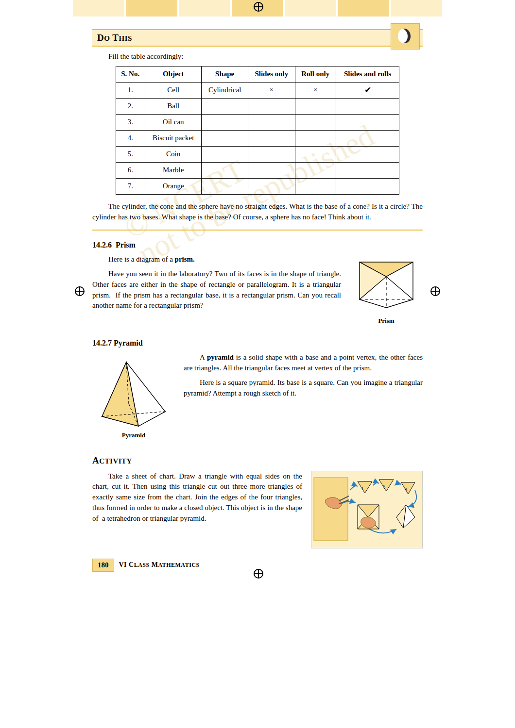© NCERT
not to be republished
DO THIS
Fill the table accordingly:
| S. No. | Object | Shape | Slides only | Roll only | Slides and rolls |
| --- | --- | --- | --- | --- | --- |
| 1. | Cell | Cylindrical | × | × | ✔ |
| 2. | Ball | | | | |
| 3. | Oil can | | | | |
| 4. | Biscuit packet | | | | |
| 5. | Coin | | | | |
| 6. | Marble | | | | |
| 7. | Orange | | | | |
The cylinder, the cone and the sphere have no straight edges. What is the base of a cone? Is it a circle? The cylinder has two bases. What shape is the base? Of course, a sphere has no face! Think about it.
14.2.6 Prism
Prism
Here is a diagram of a prism.
Have you seen it in the laboratory? Two of its faces is in the shape of triangle. Other faces are either in the shape of rectangle or parallelogram. It is a triangular prism. If the prism has a rectangular base, it is a rectangular prism. Can you recall another name for a rectangular prism?
14.2.7 Pyramid
Pyramid
A pyramid is a solid shape with a base and a point vertex, the other faces are triangles. All the triangular faces meet at vertex of the prism.
Here is a square pyramid. Its base is a square. Can you imagine a triangular pyramid? Attempt a rough sketch of it.
ACTIVITY
1. 2. 3.
Take a sheet of chart. Draw a triangle with equal sides on the chart, cut it. Then using this triangle cut out three more triangles of exactly same size from the chart. Join the edges of the four triangles, thus formed in order to make a closed object. This object is in the shape of a tetrahedron or triangular pyramid.
180 VI CLASS MATHEMATICS